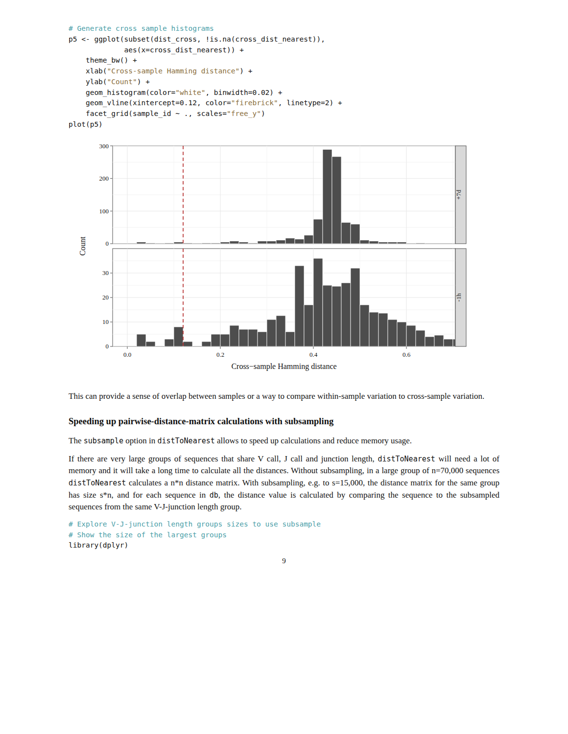# Generate cross sample histograms
p5 <- ggplot(subset(dist_cross, !is.na(cross_dist_nearest)),
             aes(x=cross_dist_nearest)) +
    theme_bw() +
    xlab("Cross-sample Hamming distance") +
    ylab("Count") +
    geom_histogram(color="white", binwidth=0.02) +
    geom_vline(xintercept=0.12, color="firebrick", linetype=2) +
    facet_grid(sample_id ~ ., scales="free_y")
plot(p5)
+7d 0 100 200 300 -1h 0 10 20 30 0.0 0.2 0.4 0.6 Cross−sample Hamming distance Count
This can provide a sense of overlap between samples or a way to compare within-sample variation to cross-sample variation.
Speeding up pairwise-distance-matrix calculations with subsampling
The subsample option in distToNearest allows to speed up calculations and reduce memory usage.
If there are very large groups of sequences that share V call, J call and junction length, distToNearest will need a lot of memory and it will take a long time to calculate all the distances. Without subsampling, in a large group of n=70,000 sequences distToNearest calculates a n*n distance matrix. With subsampling, e.g. to s=15,000, the distance matrix for the same group has size s*n, and for each sequence in db, the distance value is calculated by comparing the sequence to the subsampled sequences from the same V-J-junction length group.
# Explore V-J-junction length groups sizes to use subsample
# Show the size of the largest groups
library(dplyr)
9